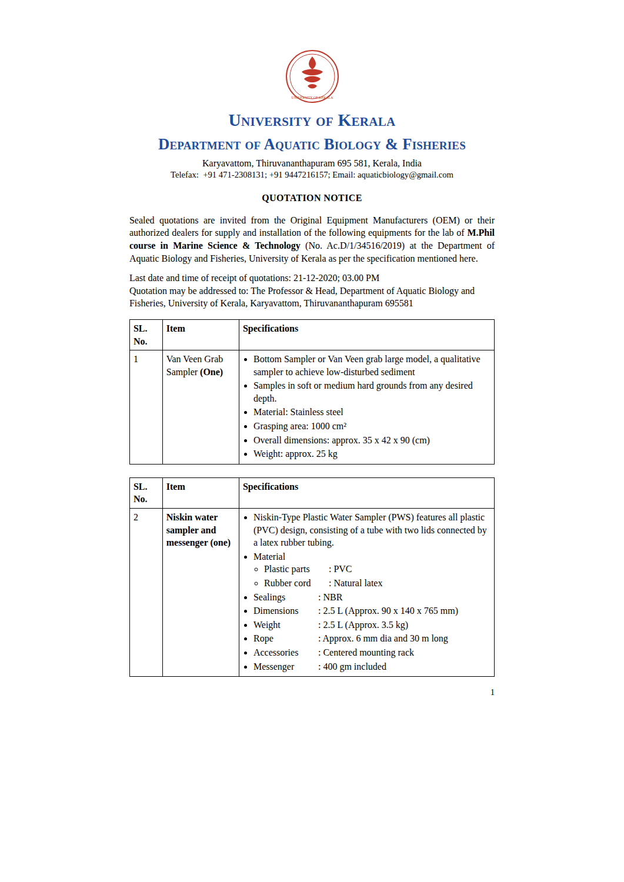UNIVERSITY OF KERALA
University of Kerala
Department of Aquatic Biology & Fisheries
Karyavattom, Thiruvananthapuram 695 581, Kerala, India
Telefax: +91 471-2308131; +91 9447216157; Email: aquaticbiology@gmail.com
QUOTATION NOTICE
Sealed quotations are invited from the Original Equipment Manufacturers (OEM) or their authorized dealers for supply and installation of the following equipments for the lab of M.Phil course in Marine Science & Technology (No. Ac.D/1/34516/2019) at the Department of Aquatic Biology and Fisheries, University of Kerala as per the specification mentioned here.
Last date and time of receipt of quotations: 21-12-2020; 03.00 PM
Quotation may be addressed to: The Professor & Head, Department of Aquatic Biology and Fisheries, University of Kerala, Karyavattom, Thiruvananthapuram 695581
| SL. No. | Item | Specifications |
| --- | --- | --- |
| 1 | Van Veen Grab Sampler (One) | Bottom Sampler or Van Veen grab large model, a qualitative sampler to achieve low-disturbed sediment Samples in soft or medium hard grounds from any desired depth. Material: Stainless steel Grasping area: 1000 cm² Overall dimensions: approx. 35 x 42 x 90 (cm) Weight: approx. 25 kg |
| SL. No. | Item | Specifications |
| --- | --- | --- |
| 2 | Niskin water sampler and messenger (one) | Niskin-Type Plastic Water Sampler (PWS) features all plastic (PVC) design, consisting of a tube with two lids connected by a latex rubber tubing. Material Plastic parts : PVC Rubber cord : Natural latex Sealings : NBR Dimensions : 2.5 L (Approx. 90 x 140 x 765 mm) Weight : 2.5 L (Approx. 3.5 kg) Rope : Approx. 6 mm dia and 30 m long Accessories : Centered mounting rack Messenger : 400 gm included |
1